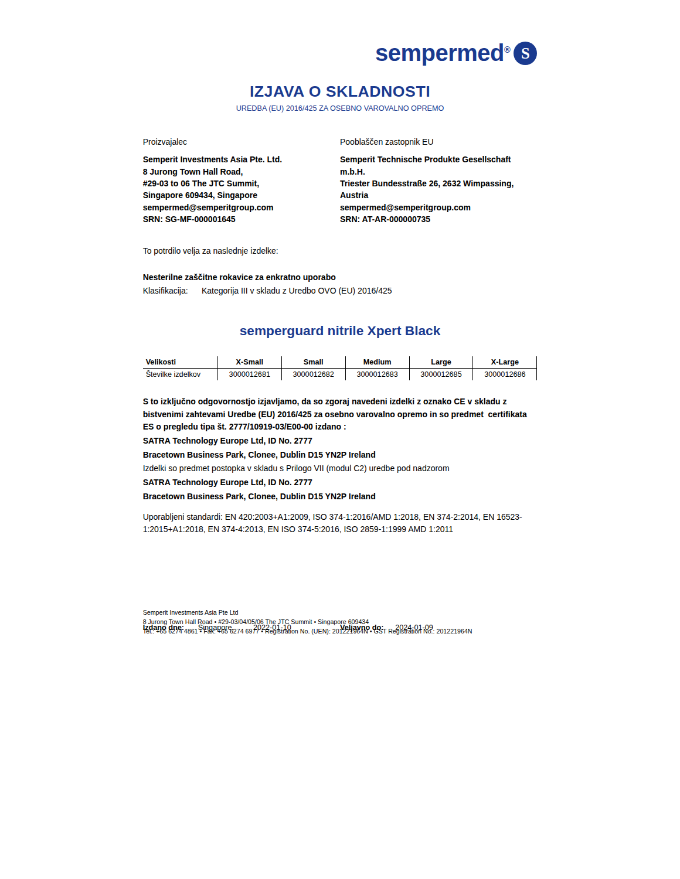sempermed®S
IZJAVA O SKLADNOSTI
UREDBA (EU) 2016/425 ZA OSEBNO VAROVALNO OPREMO
| Proizvajalec | Pooblaščen zastopnik EU |
| Semperit Investments Asia Pte. Ltd. 8 Jurong Town Hall Road, #29-03 to 06 The JTC Summit, Singapore 609434, Singapore sempermed@semperitgroup.com SRN: SG-MF-000001645 | Semperit Technische Produkte Gesellschaft m.b.H. Triester Bundesstraße 26, 2632 Wimpassing, Austria sempermed@semperitgroup.com SRN: AT-AR-000000735 |
To potrdilo velja za naslednje izdelke:
Nesterilne zaščitne rokavice za enkratno uporabo
Klasifikacija: Kategorija III v skladu z Uredbo OVO (EU) 2016/425
semperguard nitrile Xpert Black
| Velikosti | X-Small | Small | Medium | Large | X-Large |
| --- | --- | --- | --- | --- | --- |
| Številke izdelkov | 3000012681 | 3000012682 | 3000012683 | 3000012685 | 3000012686 |
S to izključno odgovornostjo izjavljamo, da so zgoraj navedeni izdelki z oznako CE v skladu z bistvenimi zahtevami Uredbe (EU) 2016/425 za osebno varovalno opremo in so predmet certifikata ES o pregledu tipa št. 2777/10919-03/E00-00 izdano :
SATRA Technology Europe Ltd, ID No. 2777
Bracetown Business Park, Clonee, Dublin D15 YN2P Ireland
Izdelki so predmet postopka v skladu s Prilogo VII (modul C2) uredbe pod nadzorom
SATRA Technology Europe Ltd, ID No. 2777
Bracetown Business Park, Clonee, Dublin D15 YN2P Ireland
Uporabljeni standardi: EN 420:2003+A1:2009, ISO 374-1:2016/AMD 1:2018, EN 374-2:2014, EN 16523-1:2015+A1:2018, EN 374-4:2013, EN ISO 374-5:2016, ISO 2859-1:1999 AMD 1:2011
| Izdano dne: | Singapore, | 2022-01-10 | Veljavno do: | 2024-01-09 |
Semperit Investments Asia Pte Ltd
8 Jurong Town Hall Road • #29-03/04/05/06 The JTC Summit • Singapore 609434
Tel.: +65 6274 4861 • Fax: +65 6274 6977 • Registration No. (UEN): 201221964N • GST Registration No.: 201221964N